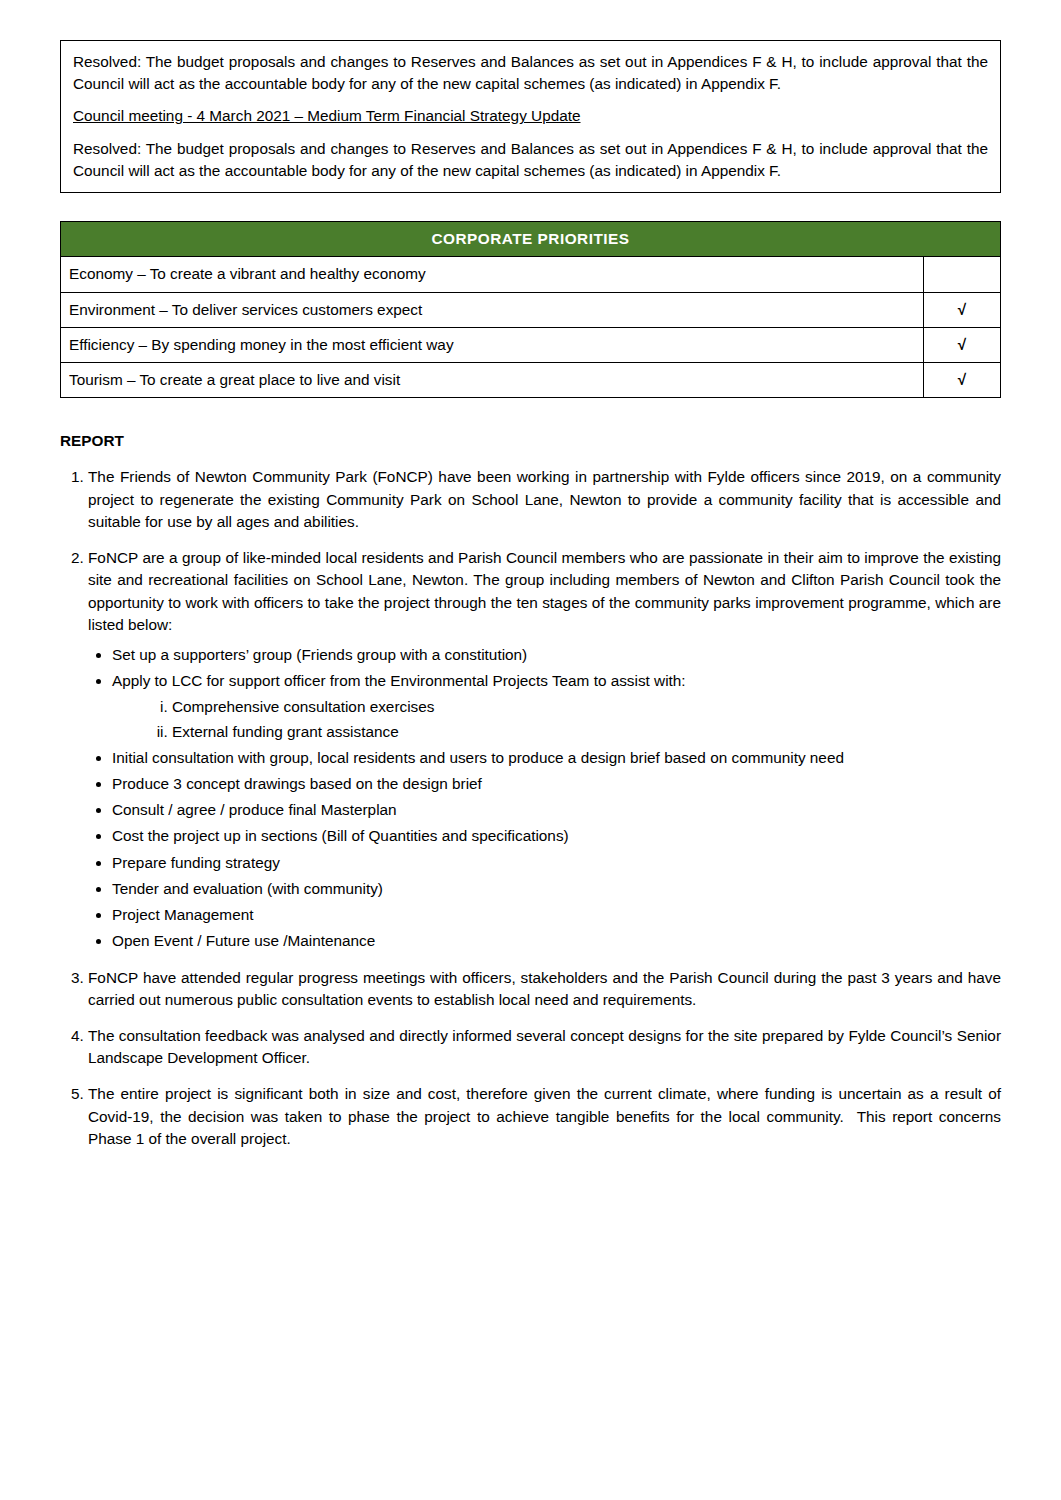Resolved: The budget proposals and changes to Reserves and Balances as set out in Appendices F & H, to include approval that the Council will act as the accountable body for any of the new capital schemes (as indicated) in Appendix F.
Council meeting - 4 March 2021 – Medium Term Financial Strategy Update
Resolved: The budget proposals and changes to Reserves and Balances as set out in Appendices F & H, to include approval that the Council will act as the accountable body for any of the new capital schemes (as indicated) in Appendix F.
| CORPORATE PRIORITIES |
| --- |
| Economy – To create a vibrant and healthy economy | |
| Environment – To deliver services customers expect | √ |
| Efficiency – By spending money in the most efficient way | √ |
| Tourism – To create a great place to live and visit | √ |
REPORT
The Friends of Newton Community Park (FoNCP) have been working in partnership with Fylde officers since 2019, on a community project to regenerate the existing Community Park on School Lane, Newton to provide a community facility that is accessible and suitable for use by all ages and abilities.
FoNCP are a group of like-minded local residents and Parish Council members who are passionate in their aim to improve the existing site and recreational facilities on School Lane, Newton. The group including members of Newton and Clifton Parish Council took the opportunity to work with officers to take the project through the ten stages of the community parks improvement programme, which are listed below:
Set up a supporters’ group (Friends group with a constitution)
Apply to LCC for support officer from the Environmental Projects Team to assist with:
Comprehensive consultation exercises
External funding grant assistance
Initial consultation with group, local residents and users to produce a design brief based on community need
Produce 3 concept drawings based on the design brief
Consult / agree / produce final Masterplan
Cost the project up in sections (Bill of Quantities and specifications)
Prepare funding strategy
Tender and evaluation (with community)
Project Management
Open Event / Future use /Maintenance
FoNCP have attended regular progress meetings with officers, stakeholders and the Parish Council during the past 3 years and have carried out numerous public consultation events to establish local need and requirements.
The consultation feedback was analysed and directly informed several concept designs for the site prepared by Fylde Council’s Senior Landscape Development Officer.
The entire project is significant both in size and cost, therefore given the current climate, where funding is uncertain as a result of Covid-19, the decision was taken to phase the project to achieve tangible benefits for the local community. This report concerns Phase 1 of the overall project.